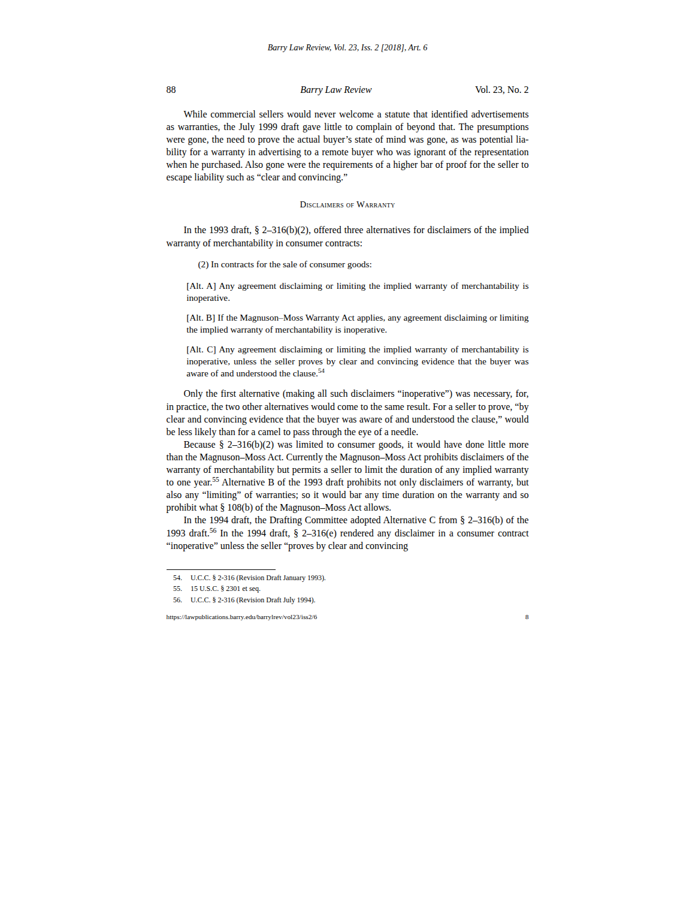Barry Law Review, Vol. 23, Iss. 2 [2018], Art. 6
88
Barry Law Review
Vol. 23, No. 2
While commercial sellers would never welcome a statute that identified advertisements as warranties, the July 1999 draft gave little to complain of beyond that. The presumptions were gone, the need to prove the actual buyer’s state of mind was gone, as was potential liability for a warranty in advertising to a remote buyer who was ignorant of the representation when he purchased. Also gone were the requirements of a higher bar of proof for the seller to escape liability such as “clear and convincing.”
Disclaimers of Warranty
In the 1993 draft, § 2–316(b)(2), offered three alternatives for disclaimers of the implied warranty of merchantability in consumer contracts:
(2) In contracts for the sale of consumer goods:
[Alt. A] Any agreement disclaiming or limiting the implied warranty of merchantability is inoperative.
[Alt. B] If the Magnuson–Moss Warranty Act applies, any agreement disclaiming or limiting the implied warranty of merchantability is inoperative.
[Alt. C] Any agreement disclaiming or limiting the implied warranty of merchantability is inoperative, unless the seller proves by clear and convincing evidence that the buyer was aware of and understood the clause.54
Only the first alternative (making all such disclaimers “inoperative”) was necessary, for, in practice, the two other alternatives would come to the same result. For a seller to prove, “by clear and convincing evidence that the buyer was aware of and understood the clause,” would be less likely than for a camel to pass through the eye of a needle.
Because § 2–316(b)(2) was limited to consumer goods, it would have done little more than the Magnuson–Moss Act. Currently the Magnuson–Moss Act prohibits disclaimers of the warranty of merchantability but permits a seller to limit the duration of any implied warranty to one year.55 Alternative B of the 1993 draft prohibits not only disclaimers of warranty, but also any “limiting” of warranties; so it would bar any time duration on the warranty and so prohibit what § 108(b) of the Magnuson–Moss Act allows.
In the 1994 draft, the Drafting Committee adopted Alternative C from § 2–316(b) of the 1993 draft.56 In the 1994 draft, § 2–316(e) rendered any disclaimer in a consumer contract “inoperative” unless the seller “proves by clear and convincing
54.
U.C.C. § 2-316 (Revision Draft January 1993).
55.
15 U.S.C. § 2301 et seq.
56.
U.C.C. § 2-316 (Revision Draft July 1994).
https://lawpublications.barry.edu/barrylrev/vol23/iss2/6
8